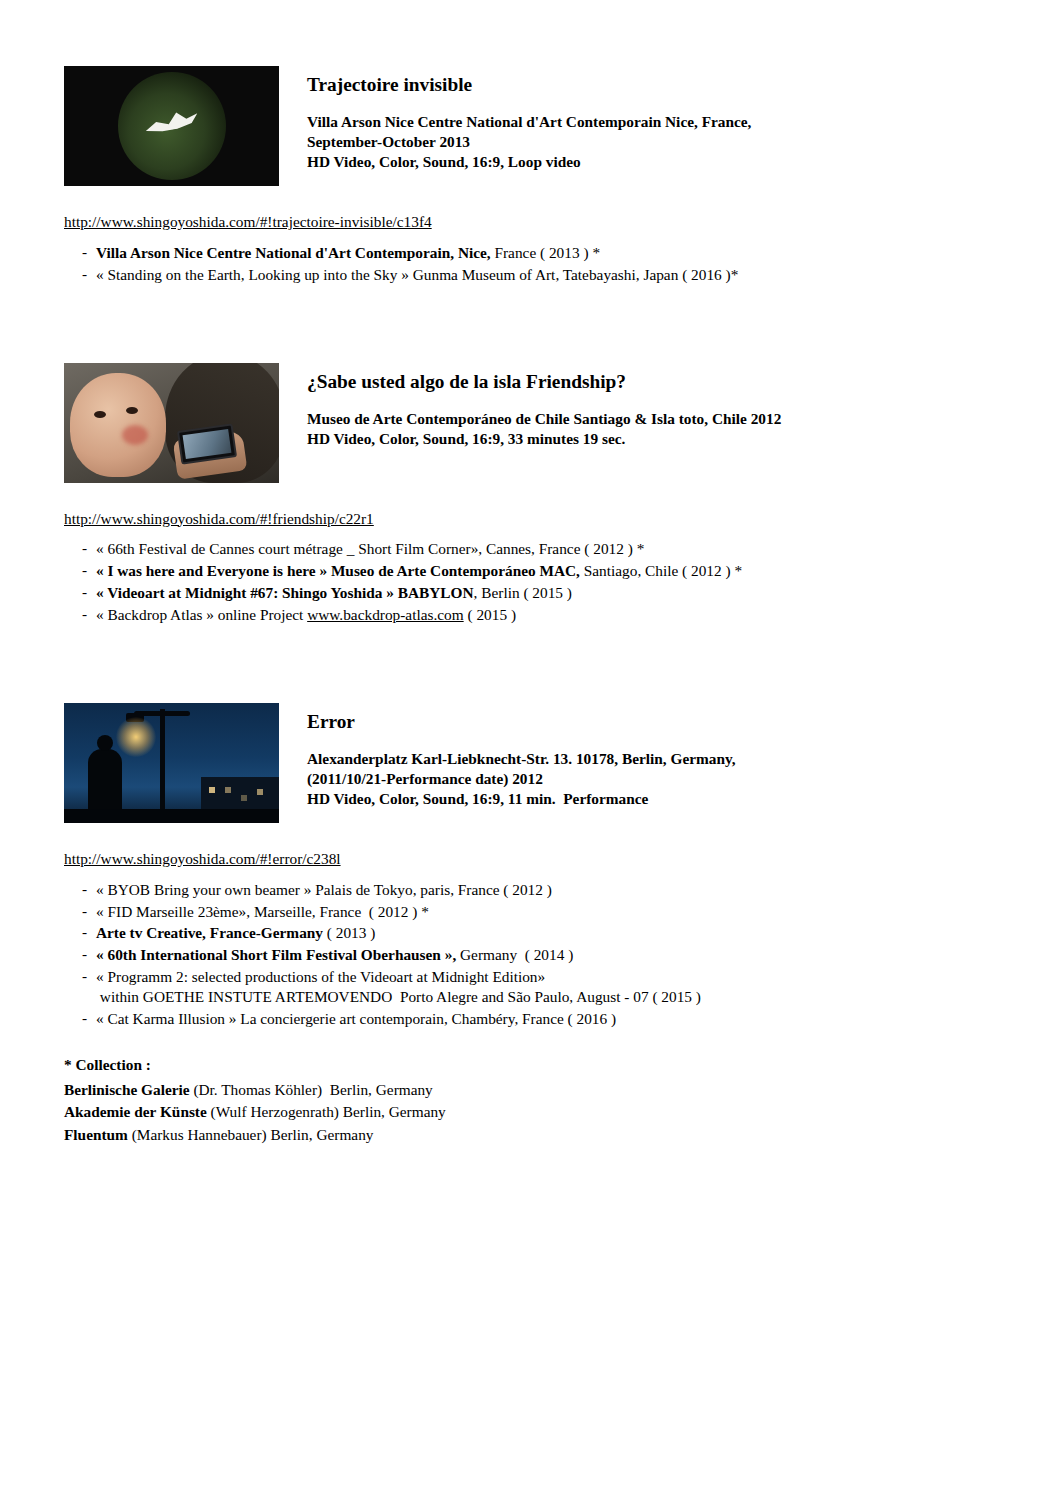Trajectoire invisible
Villa Arson Nice Centre National d'Art Contemporain Nice, France,
September-October 2013
HD Video, Color, Sound, 16:9, Loop video
http://www.shingoyoshida.com/#!trajectoire-invisible/c13f4
Villa Arson Nice Centre National d'Art Contemporain, Nice, France ( 2013 ) *
« Standing on the Earth, Looking up into the Sky » Gunma Museum of Art, Tatebayashi, Japan ( 2016 )*
¿Sabe usted algo de la isla Friendship?
Museo de Arte Contemporáneo de Chile Santiago & Isla toto, Chile 2012
HD Video, Color, Sound, 16:9, 33 minutes 19 sec.
http://www.shingoyoshida.com/#!friendship/c22r1
« 66th Festival de Cannes court métrage _ Short Film Corner», Cannes, France ( 2012 ) *
« I was here and Everyone is here » Museo de Arte Contemporáneo MAC, Santiago, Chile ( 2012 ) *
« Videoart at Midnight #67: Shingo Yoshida » BABYLON, Berlin ( 2015 )
« Backdrop Atlas » online Project www.backdrop-atlas.com ( 2015 )
Error
Alexanderplatz Karl-Liebknecht-Str. 13. 10178, Berlin, Germany,
(2011/10/21-Performance date) 2012
HD Video, Color, Sound, 16:9, 11 min. Performance
http://www.shingoyoshida.com/#!error/c238l
« BYOB Bring your own beamer » Palais de Tokyo, paris, France ( 2012 )
« FID Marseille 23ème», Marseille, France ( 2012 ) *
Arte tv Creative, France-Germany ( 2013 )
« 60th International Short Film Festival Oberhausen », Germany ( 2014 )
« Programm 2: selected productions of the Videoart at Midnight Edition»
within GOETHE INSTUTE ARTEMOVENDO Porto Alegre and São Paulo, August - 07 ( 2015 )
« Cat Karma Illusion » La conciergerie art contemporain, Chambéry, France ( 2016 )
* Collection :
Berlinische Galerie (Dr. Thomas Köhler) Berlin, Germany
Akademie der Künste (Wulf Herzogenrath) Berlin, Germany
Fluentum (Markus Hannebauer) Berlin, Germany